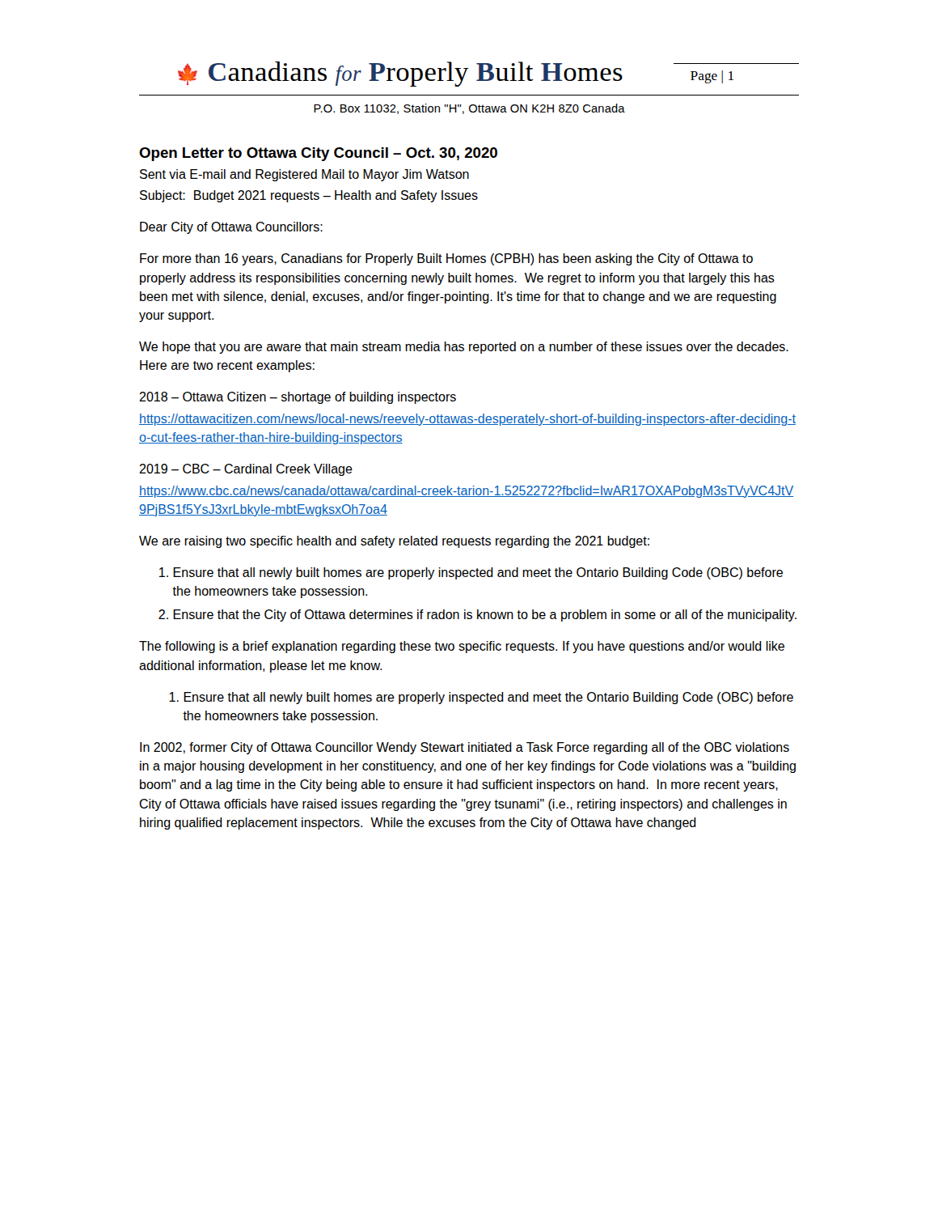Page | 1
🍁 Canadians for Properly Built Homes
P.O. Box 11032, Station "H", Ottawa ON K2H 8Z0 Canada
Open Letter to Ottawa City Council – Oct. 30, 2020
Sent via E-mail and Registered Mail to Mayor Jim Watson
Subject: Budget 2021 requests – Health and Safety Issues
Dear City of Ottawa Councillors:
For more than 16 years, Canadians for Properly Built Homes (CPBH) has been asking the City of Ottawa to properly address its responsibilities concerning newly built homes. We regret to inform you that largely this has been met with silence, denial, excuses, and/or finger-pointing. It's time for that to change and we are requesting your support.
We hope that you are aware that main stream media has reported on a number of these issues over the decades. Here are two recent examples:
2018 – Ottawa Citizen – shortage of building inspectors
https://ottawacitizen.com/news/local-news/reevely-ottawas-desperately-short-of-building-inspectors-after-deciding-to-cut-fees-rather-than-hire-building-inspectors
2019 – CBC – Cardinal Creek Village
https://www.cbc.ca/news/canada/ottawa/cardinal-creek-tarion-1.5252272?fbclid=IwAR17OXAPobgM3sTVyVC4JtV9PjBS1f5YsJ3xrLbkyIe-mbtEwgksxOh7oa4
We are raising two specific health and safety related requests regarding the 2021 budget:
Ensure that all newly built homes are properly inspected and meet the Ontario Building Code (OBC) before the homeowners take possession.
Ensure that the City of Ottawa determines if radon is known to be a problem in some or all of the municipality.
The following is a brief explanation regarding these two specific requests. If you have questions and/or would like additional information, please let me know.
Ensure that all newly built homes are properly inspected and meet the Ontario Building Code (OBC) before the homeowners take possession.
In 2002, former City of Ottawa Councillor Wendy Stewart initiated a Task Force regarding all of the OBC violations in a major housing development in her constituency, and one of her key findings for Code violations was a "building boom" and a lag time in the City being able to ensure it had sufficient inspectors on hand. In more recent years, City of Ottawa officials have raised issues regarding the "grey tsunami" (i.e., retiring inspectors) and challenges in hiring qualified replacement inspectors. While the excuses from the City of Ottawa have changed